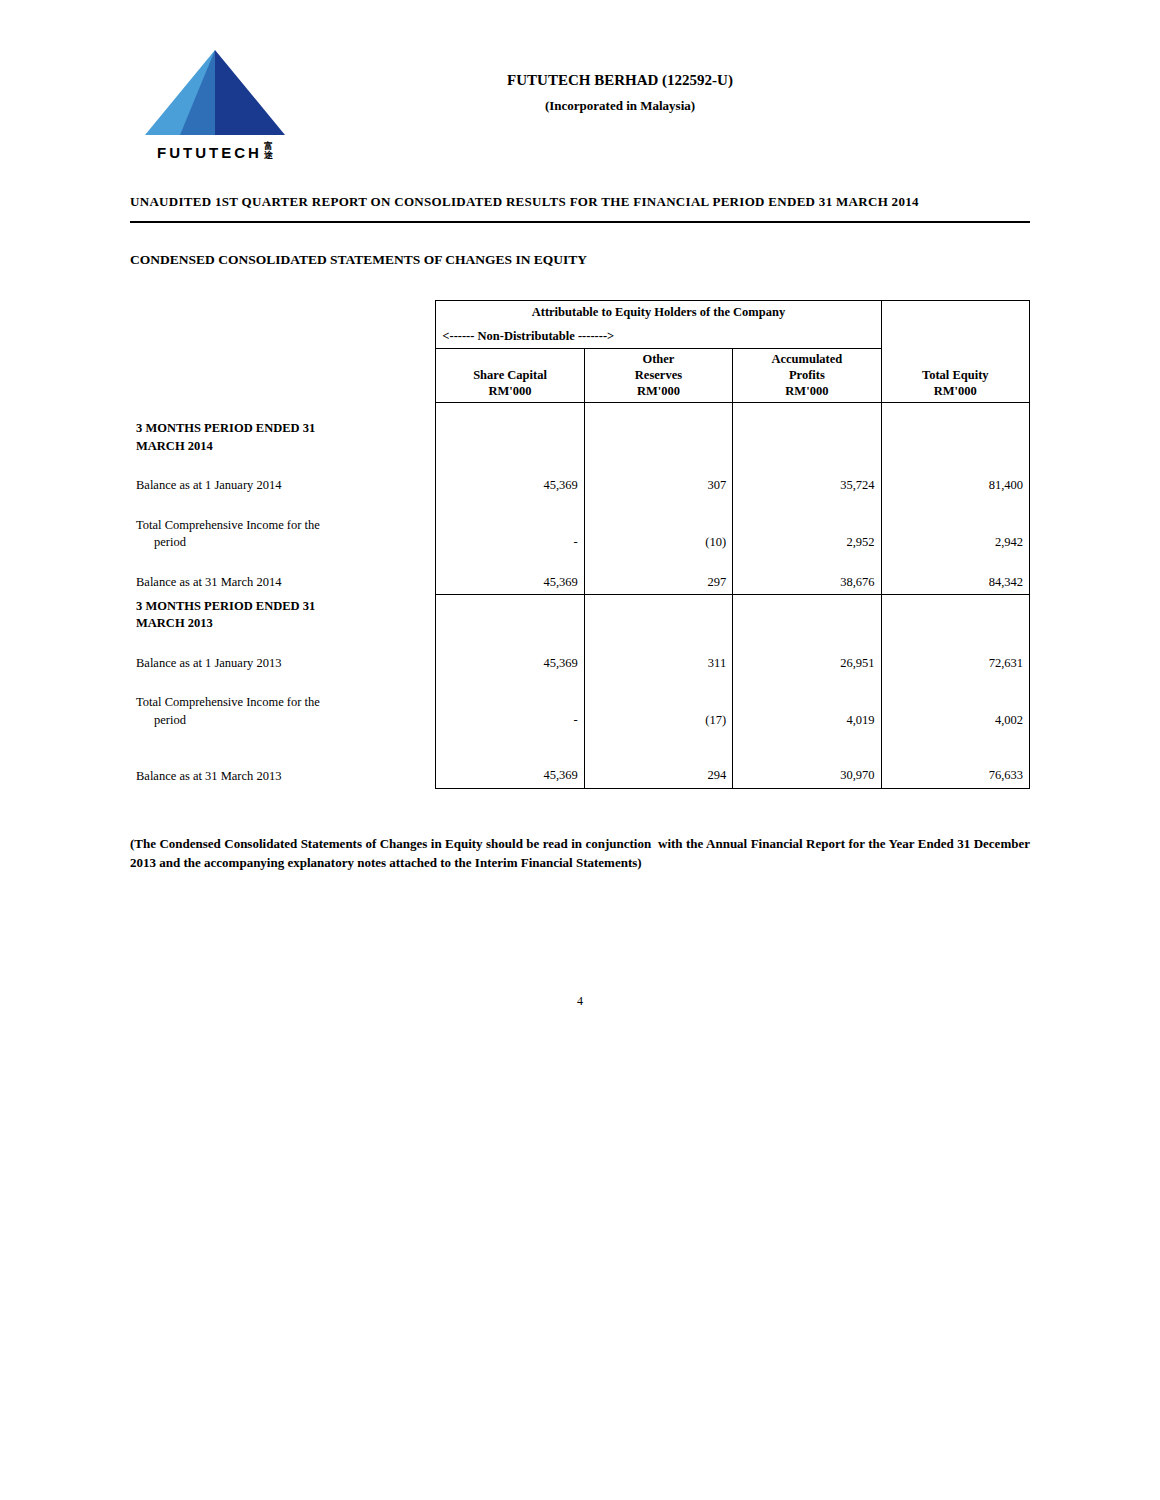FUTUTECH富
途
FUTUTECH BERHAD (122592-U)
(Incorporated in Malaysia)
UNAUDITED 1ST QUARTER REPORT ON CONSOLIDATED RESULTS FOR THE FINANCIAL PERIOD ENDED 31 MARCH 2014
CONDENSED CONSOLIDATED STATEMENTS OF CHANGES IN EQUITY
| | Attributable to Equity Holders of the Company | |
| | <------ Non-Distributable -------> | |
| | Share Capital RM'000 | Other Reserves RM'000 | Accumulated Profits RM'000 | Total Equity RM'000 |
| 3 MONTHS PERIOD ENDED 31 MARCH 2014 | | | | |
| Balance as at 1 January 2014 | 45,369 | 307 | 35,724 | 81,400 |
| Total Comprehensive Income for the period | - | (10) | 2,952 | 2,942 |
| Balance as at 31 March 2014 | 45,369 | 297 | 38,676 | 84,342 |
| 3 MONTHS PERIOD ENDED 31 MARCH 2013 | | | | |
| Balance as at 1 January 2013 | 45,369 | 311 | 26,951 | 72,631 |
| Total Comprehensive Income for the period | - | (17) | 4,019 | 4,002 |
| Balance as at 31 March 2013 | 45,369 | 294 | 30,970 | 76,633 |
(The Condensed Consolidated Statements of Changes in Equity should be read in conjunction with the Annual Financial Report for the Year Ended 31 December 2013 and the accompanying explanatory notes attached to the Interim Financial Statements)
4